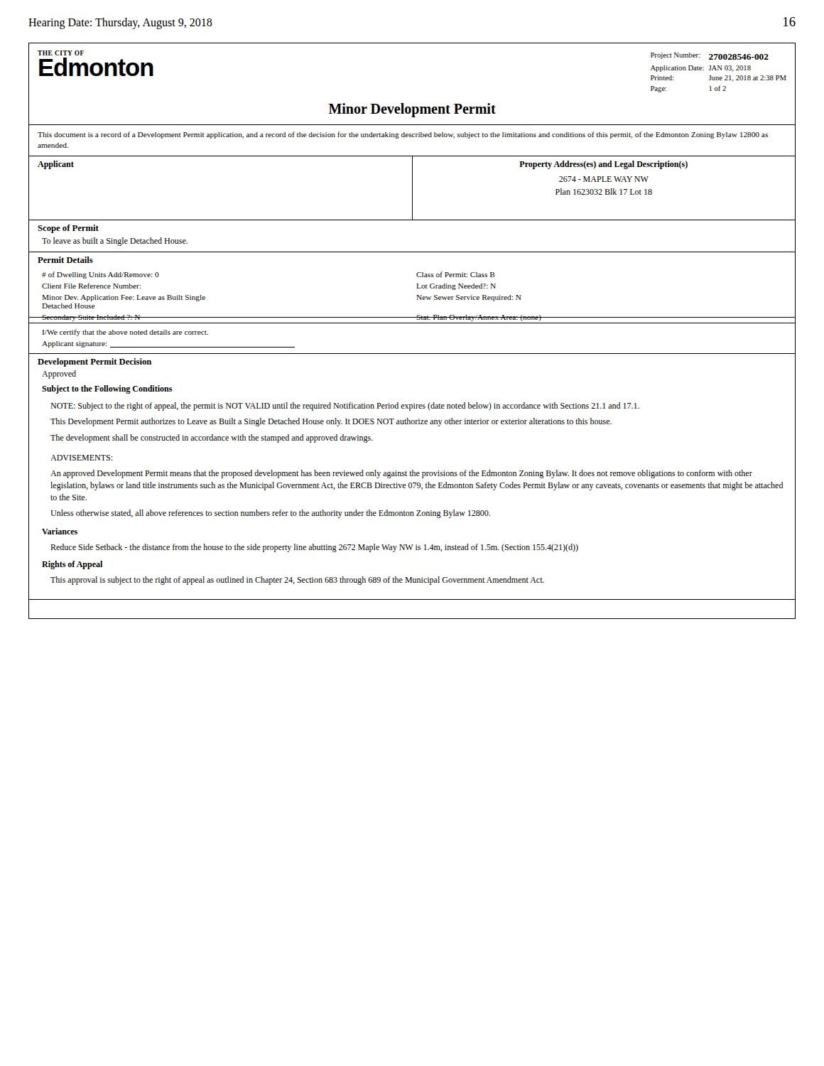Hearing Date: Thursday, August 9, 2018
16
THE CITY OF Edmonton
| Project Number: | 270028546-002 |
| Application Date: | JAN 03, 2018 |
| Printed: | June 21, 2018 at 2:38 PM |
| Page: | 1 of 2 |
Minor Development Permit
This document is a record of a Development Permit application, and a record of the decision for the undertaking described below, subject to the limitations and conditions of this permit, of the Edmonton Zoning Bylaw 12800 as amended.
| Applicant | Property Address(es) and Legal Description(s) 2674 - MAPLE WAY NW Plan 1623032 Blk 17 Lot 18 |
Scope of Permit
To leave as built a Single Detached House.
Permit Details
| # of Dwelling Units Add/Remove: 0 | Class of Permit: Class B |
| Client File Reference Number: | Lot Grading Needed?: N |
| Minor Dev. Application Fee: Leave as Built Single Detached House | New Sewer Service Required: N |
| Secondary Suite Included ?: N | Stat. Plan Overlay/Annex Area: (none) |
I/We certify that the above noted details are correct.
Applicant signature:
Development Permit Decision
Approved
Subject to the Following Conditions
NOTE: Subject to the right of appeal, the permit is NOT VALID until the required Notification Period expires (date noted below) in accordance with Sections 21.1 and 17.1.
This Development Permit authorizes to Leave as Built a Single Detached House only. It DOES NOT authorize any other interior or exterior alterations to this house.
The development shall be constructed in accordance with the stamped and approved drawings.
ADVISEMENTS:
An approved Development Permit means that the proposed development has been reviewed only against the provisions of the Edmonton Zoning Bylaw. It does not remove obligations to conform with other legislation, bylaws or land title instruments such as the Municipal Government Act, the ERCB Directive 079, the Edmonton Safety Codes Permit Bylaw or any caveats, covenants or easements that might be attached to the Site.
Unless otherwise stated, all above references to section numbers refer to the authority under the Edmonton Zoning Bylaw 12800.
Variances
Reduce Side Setback - the distance from the house to the side property line abutting 2672 Maple Way NW is 1.4m, instead of 1.5m. (Section 155.4(21)(d))
Rights of Appeal
This approval is subject to the right of appeal as outlined in Chapter 24, Section 683 through 689 of the Municipal Government Amendment Act.